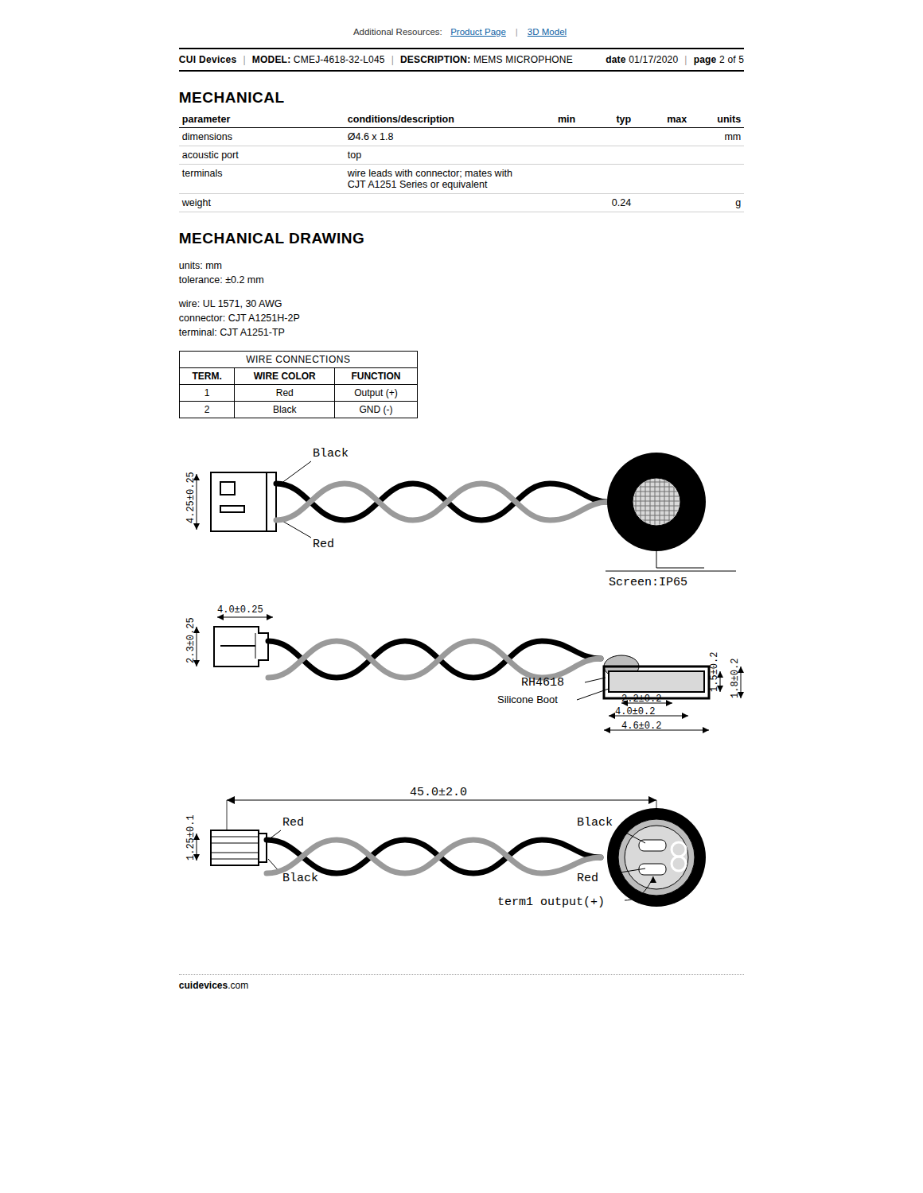Additional Resources: Product Page|3D Model
CUI Devices|MODEL: CMEJ-4618-32-L045|DESCRIPTION: MEMS MICROPHONE
date 01/17/2020|page 2 of 5
MECHANICAL
| parameter | conditions/description | min | typ | max | units |
| --- | --- | --- | --- | --- | --- |
| dimensions | Ø4.6 x 1.8 | | | | mm |
| acoustic port | top | | | | |
| terminals | wire leads with connector; mates with CJT A1251 Series or equivalent | | | | |
| weight | | | 0.24 | | g |
MECHANICAL DRAWING
units: mm
tolerance: ±0.2 mm
wire: UL 1571, 30 AWG
connector: CJT A1251H-2P
terminal: CJT A1251-TP
WIRE CONNECTIONS
| TERM. | WIRE COLOR | FUNCTION |
| --- | --- | --- |
| 1 | Red | Output (+) |
| 2 | Black | GND (-) |
4.25±0.25 Black Red Screen:IP65 4.0±0.25 2.3±0.25 RH4618 Silicone Boot 2.2±0.2 4.0±0.2 4.6±0.2 1.5±0.2 1.8±0.2 45.0±2.0 1.25±0.1 Red Black Black Red term1 output(+)
cuidevices.com